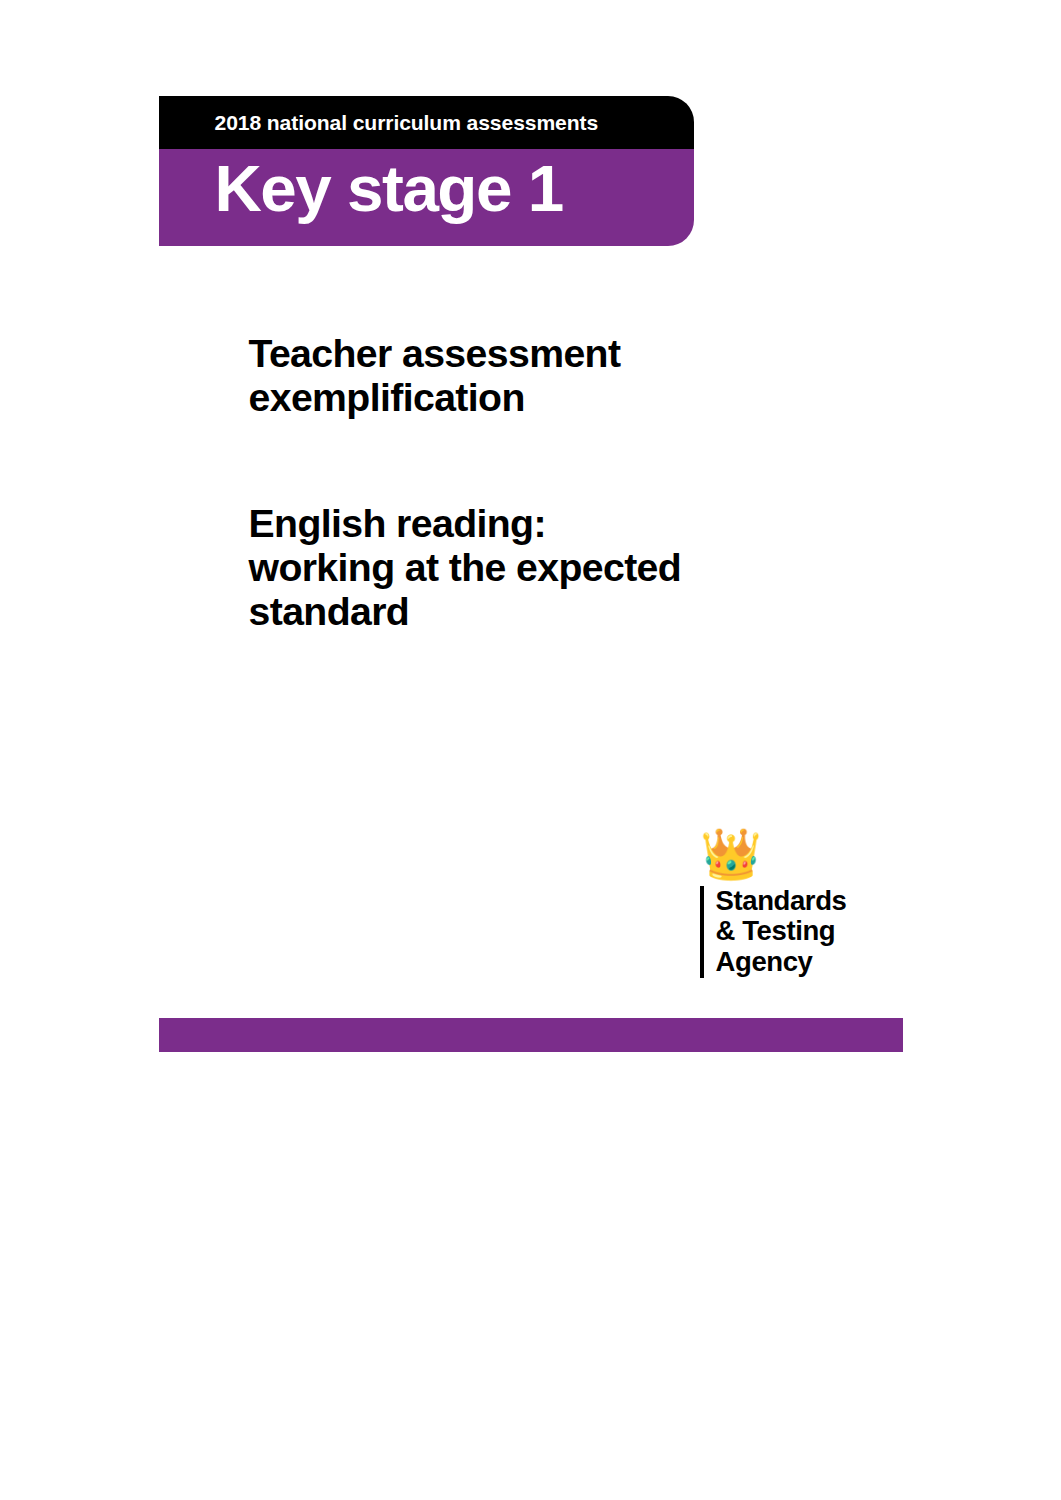2018 national curriculum assessments
Key stage 1
Teacher assessment exemplification
English reading:
working at the expected standard
👑
Standards
& Testing
Agency